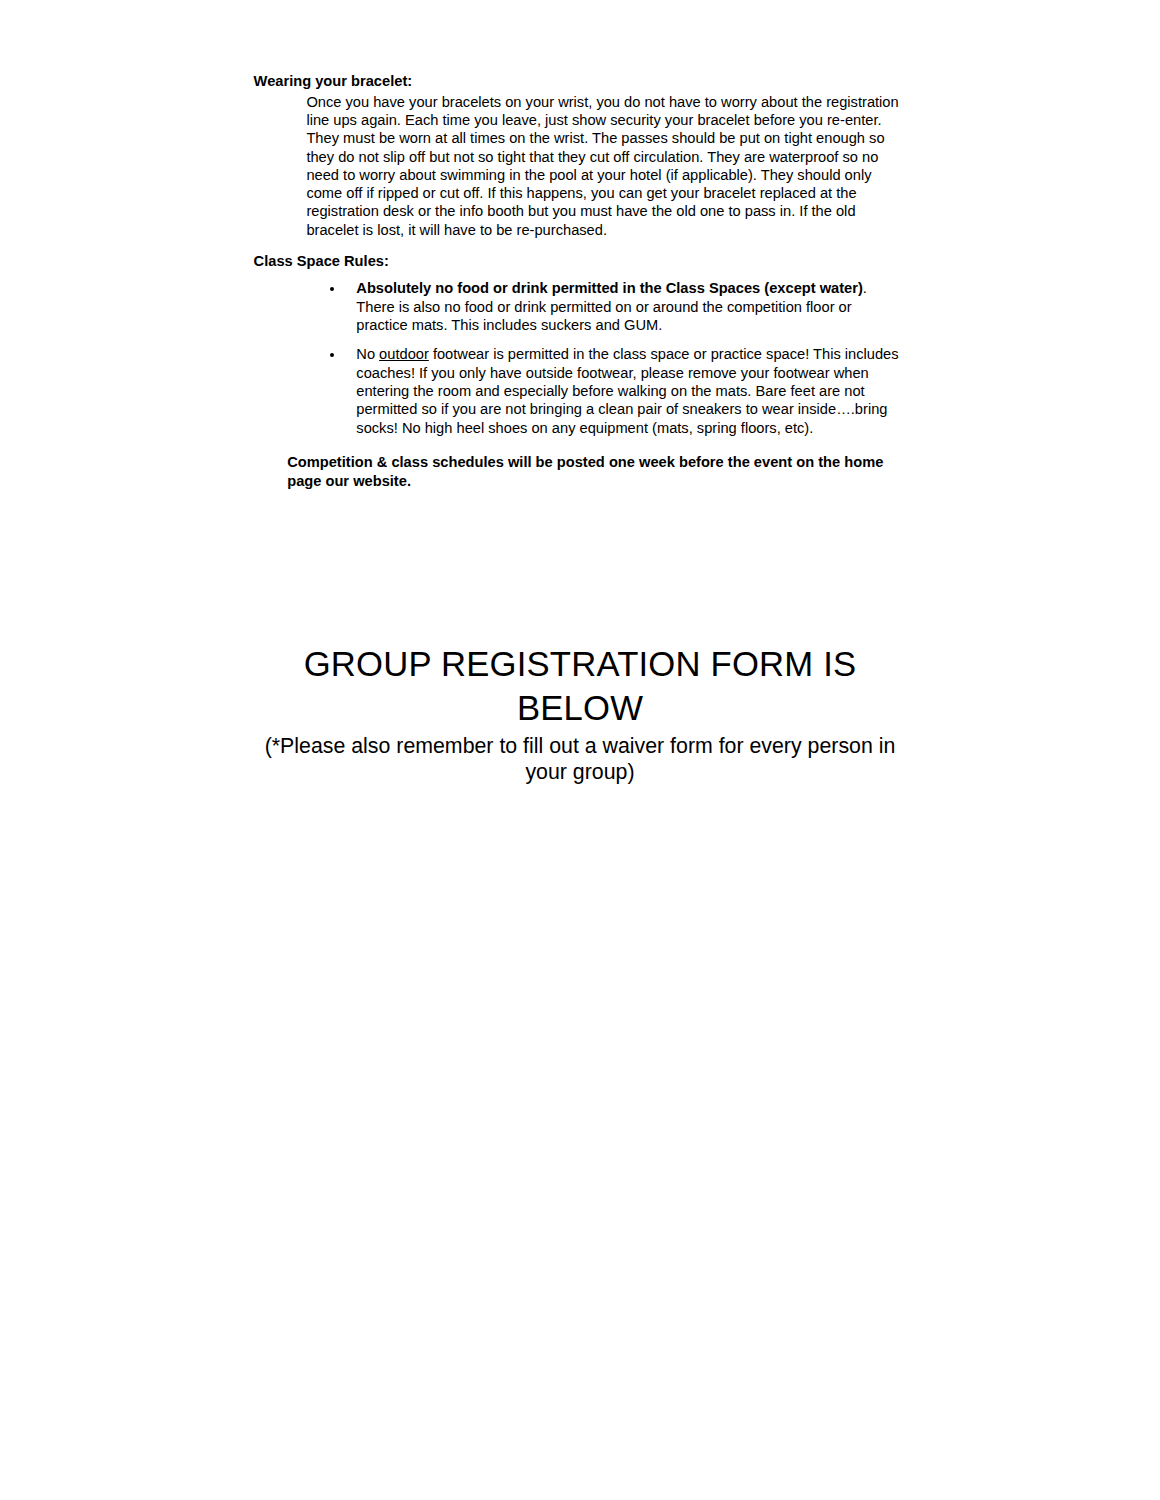Wearing your bracelet:
Once you have your bracelets on your wrist, you do not have to worry about the registration line ups again. Each time you leave, just show security your bracelet before you re-enter. They must be worn at all times on the wrist. The passes should be put on tight enough so they do not slip off but not so tight that they cut off circulation. They are waterproof so no need to worry about swimming in the pool at your hotel (if applicable). They should only come off if ripped or cut off. If this happens, you can get your bracelet replaced at the registration desk or the info booth but you must have the old one to pass in. If the old bracelet is lost, it will have to be re-purchased.
Class Space Rules:
Absolutely no food or drink permitted in the Class Spaces (except water). There is also no food or drink permitted on or around the competition floor or practice mats. This includes suckers and GUM.
No outdoor footwear is permitted in the class space or practice space! This includes coaches! If you only have outside footwear, please remove your footwear when entering the room and especially before walking on the mats. Bare feet are not permitted so if you are not bringing a clean pair of sneakers to wear inside….bring socks! No high heel shoes on any equipment (mats, spring floors, etc).
Competition & class schedules will be posted one week before the event on the home page our website.
GROUP REGISTRATION FORM IS BELOW
(*Please also remember to fill out a waiver form for every person in your group)